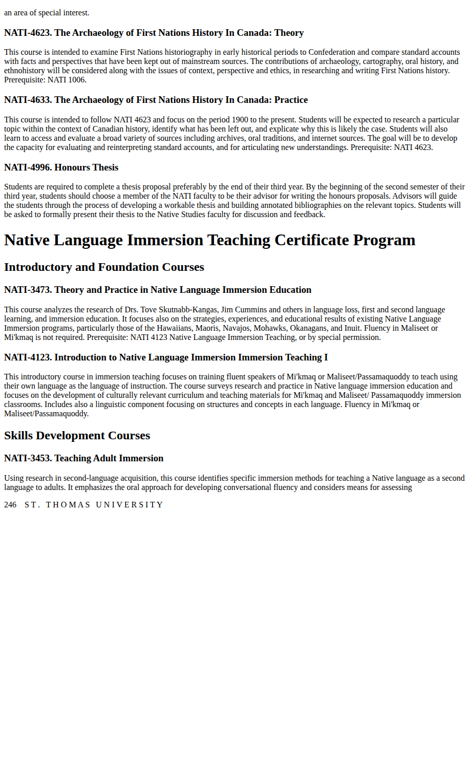an area of special interest.
NATI-4623. The Archaeology of First Nations History In Canada: Theory
This course is intended to examine First Nations historiography in early historical periods to Confederation and compare standard accounts with facts and perspectives that have been kept out of mainstream sources. The contributions of archaeology, cartography, oral history, and ethnohistory will be considered along with the issues of context, perspective and ethics, in researching and writing First Nations history. Prerequisite: NATI 1006.
NATI-4633. The Archaeology of First Nations History In Canada: Practice
This course is intended to follow NATI 4623 and focus on the period 1900 to the present. Students will be expected to research a particular topic within the context of Canadian history, identify what has been left out, and explicate why this is likely the case. Students will also learn to access and evaluate a broad variety of sources including archives, oral traditions, and internet sources. The goal will be to develop the capacity for evaluating and reinterpreting standard accounts, and for articulating new understandings. Prerequisite: NATI 4623.
NATI-4996. Honours Thesis
Students are required to complete a thesis proposal preferably by the end of their third year. By the beginning of the second semester of their third year, students should choose a member of the NATI faculty to be their advisor for writing the honours proposals. Advisors will guide the students through the process of developing a workable thesis and building annotated bibliographies on the relevant topics. Students will be asked to formally present their thesis to the Native Studies faculty for discussion and feedback.
Native Language Immersion Teaching Certificate Program
Introductory and Foundation Courses
NATI-3473. Theory and Practice in Native Language Immersion Education
This course analyzes the research of Drs. Tove Skutnabb-Kangas, Jim Cummins and others in language loss, first and second language learning, and immersion education. It focuses also on the strategies, experiences, and educational results of existing Native Language Immersion programs, particularly those of the Hawaiians, Maoris, Navajos, Mohawks, Okanagans, and Inuit. Fluency in Maliseet or Mi'kmaq is not required. Prerequisite: NATI 4123 Native Language Immersion Teaching, or by special permission.
NATI-4123. Introduction to Native Language Immersion Immersion Teaching I
This introductory course in immersion teaching focuses on training fluent speakers of Mi'kmaq or Maliseet/Passamaquoddy to teach using their own language as the language of instruction. The course surveys research and practice in Native language immersion education and focuses on the development of culturally relevant curriculum and teaching materials for Mi'kmaq and Maliseet/ Passamaquoddy immersion classrooms. Includes also a linguistic component focusing on structures and concepts in each language. Fluency in Mi'kmaq or Maliseet/Passamaquoddy.
Skills Development Courses
NATI-3453. Teaching Adult Immersion
Using research in second-language acquisition, this course identifies specific immersion methods for teaching a Native language as a second language to adults. It emphasizes the oral approach for developing conversational fluency and considers means for assessing
246 S T . T H O M A S U N I V E R S I T Y